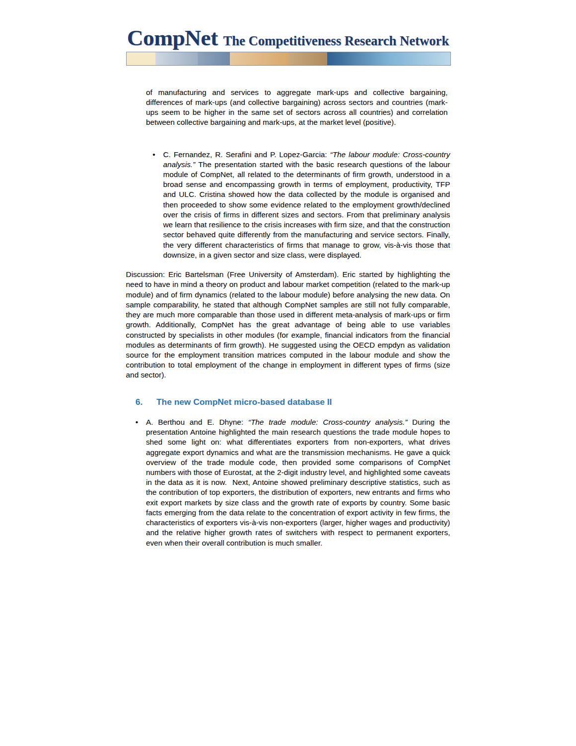CompNet The Competitiveness Research Network
of manufacturing and services to aggregate mark-ups and collective bargaining, differences of mark-ups (and collective bargaining) across sectors and countries (mark-ups seem to be higher in the same set of sectors across all countries) and correlation between collective bargaining and mark-ups, at the market level (positive).
C. Fernandez, R. Serafini and P. Lopez-Garcia: “The labour module: Cross-country analysis.” The presentation started with the basic research questions of the labour module of CompNet, all related to the determinants of firm growth, understood in a broad sense and encompassing growth in terms of employment, productivity, TFP and ULC. Cristina showed how the data collected by the module is organised and then proceeded to show some evidence related to the employment growth/declined over the crisis of firms in different sizes and sectors. From that preliminary analysis we learn that resilience to the crisis increases with firm size, and that the construction sector behaved quite differently from the manufacturing and service sectors. Finally, the very different characteristics of firms that manage to grow, vis-à-vis those that downsize, in a given sector and size class, were displayed.
Discussion: Eric Bartelsman (Free University of Amsterdam). Eric started by highlighting the need to have in mind a theory on product and labour market competition (related to the mark-up module) and of firm dynamics (related to the labour module) before analysing the new data. On sample comparability, he stated that although CompNet samples are still not fully comparable, they are much more comparable than those used in different meta-analysis of mark-ups or firm growth. Additionally, CompNet has the great advantage of being able to use variables constructed by specialists in other modules (for example, financial indicators from the financial modules as determinants of firm growth). He suggested using the OECD empdyn as validation source for the employment transition matrices computed in the labour module and show the contribution to total employment of the change in employment in different types of firms (size and sector).
6. The new CompNet micro-based database II
A. Berthou and E. Dhyne: “The trade module: Cross-country analysis.” During the presentation Antoine highlighted the main research questions the trade module hopes to shed some light on: what differentiates exporters from non-exporters, what drives aggregate export dynamics and what are the transmission mechanisms. He gave a quick overview of the trade module code, then provided some comparisons of CompNet numbers with those of Eurostat, at the 2-digit industry level, and highlighted some caveats in the data as it is now. Next, Antoine showed preliminary descriptive statistics, such as the contribution of top exporters, the distribution of exporters, new entrants and firms who exit export markets by size class and the growth rate of exports by country. Some basic facts emerging from the data relate to the concentration of export activity in few firms, the characteristics of exporters vis-à-vis non-exporters (larger, higher wages and productivity) and the relative higher growth rates of switchers with respect to permanent exporters, even when their overall contribution is much smaller.